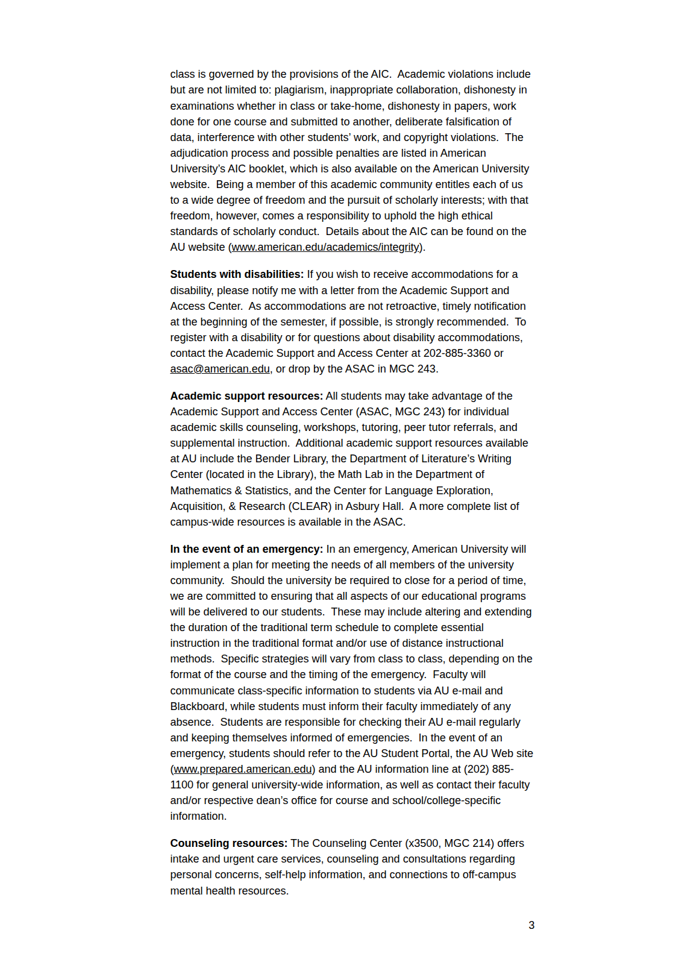class is governed by the provisions of the AIC. Academic violations include but are not limited to: plagiarism, inappropriate collaboration, dishonesty in examinations whether in class or take-home, dishonesty in papers, work done for one course and submitted to another, deliberate falsification of data, interference with other students’ work, and copyright violations. The adjudication process and possible penalties are listed in American University’s AIC booklet, which is also available on the American University website. Being a member of this academic community entitles each of us to a wide degree of freedom and the pursuit of scholarly interests; with that freedom, however, comes a responsibility to uphold the high ethical standards of scholarly conduct. Details about the AIC can be found on the AU website (www.american.edu/academics/integrity).
Students with disabilities: If you wish to receive accommodations for a disability, please notify me with a letter from the Academic Support and Access Center. As accommodations are not retroactive, timely notification at the beginning of the semester, if possible, is strongly recommended. To register with a disability or for questions about disability accommodations, contact the Academic Support and Access Center at 202-885-3360 or asac@american.edu, or drop by the ASAC in MGC 243.
Academic support resources: All students may take advantage of the Academic Support and Access Center (ASAC, MGC 243) for individual academic skills counseling, workshops, tutoring, peer tutor referrals, and supplemental instruction. Additional academic support resources available at AU include the Bender Library, the Department of Literature’s Writing Center (located in the Library), the Math Lab in the Department of Mathematics & Statistics, and the Center for Language Exploration, Acquisition, & Research (CLEAR) in Asbury Hall. A more complete list of campus-wide resources is available in the ASAC.
In the event of an emergency: In an emergency, American University will implement a plan for meeting the needs of all members of the university community. Should the university be required to close for a period of time, we are committed to ensuring that all aspects of our educational programs will be delivered to our students. These may include altering and extending the duration of the traditional term schedule to complete essential instruction in the traditional format and/or use of distance instructional methods. Specific strategies will vary from class to class, depending on the format of the course and the timing of the emergency. Faculty will communicate class-specific information to students via AU e-mail and Blackboard, while students must inform their faculty immediately of any absence. Students are responsible for checking their AU e-mail regularly and keeping themselves informed of emergencies. In the event of an emergency, students should refer to the AU Student Portal, the AU Web site (www.prepared.american.edu) and the AU information line at (202) 885-1100 for general university-wide information, as well as contact their faculty and/or respective dean’s office for course and school/college-specific information.
Counseling resources: The Counseling Center (x3500, MGC 214) offers intake and urgent care services, counseling and consultations regarding personal concerns, self-help information, and connections to off-campus mental health resources.
3